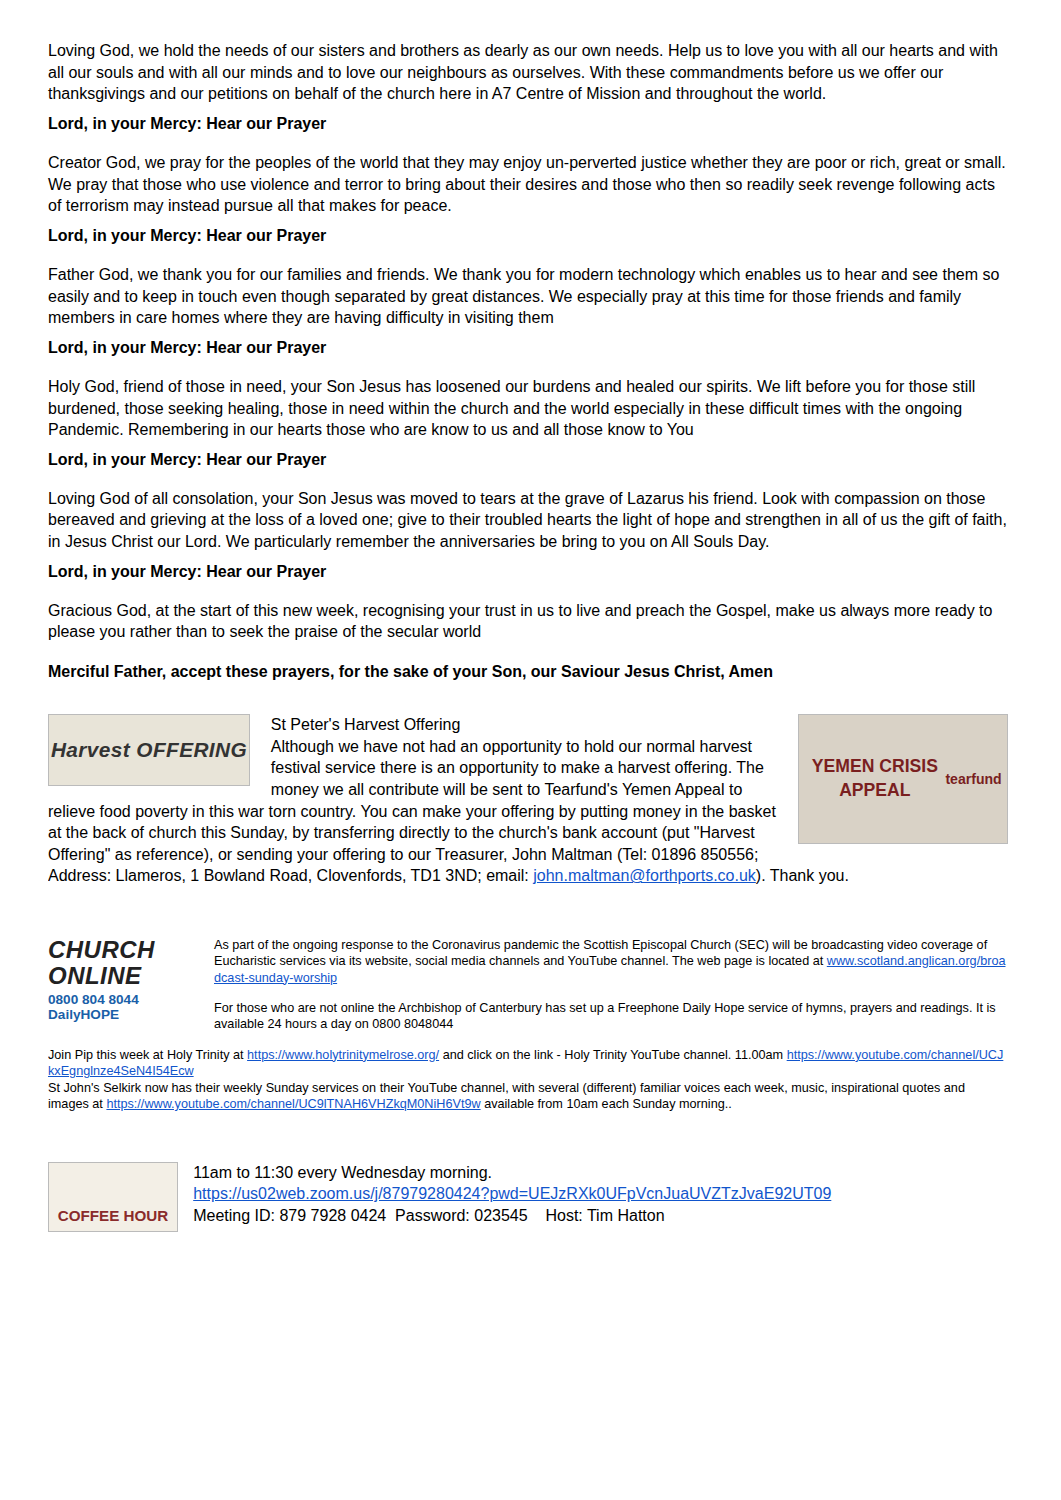Loving God, we hold the needs of our sisters and brothers as dearly as our own needs. Help us to love you with all our hearts and with all our souls and with all our minds and to love our neighbours as ourselves. With these commandments before us we offer our thanksgivings and our petitions on behalf of the church here in A7 Centre of Mission and throughout the world.
Lord, in your Mercy: Hear our Prayer
Creator God, we pray for the peoples of the world that they may enjoy un-perverted justice whether they are poor or rich, great or small. We pray that those who use violence and terror to bring about their desires and those who then so readily seek revenge following acts of terrorism may instead pursue all that makes for peace.
Lord, in your Mercy: Hear our Prayer
Father God, we thank you for our families and friends. We thank you for modern technology which enables us to hear and see them so easily and to keep in touch even though separated by great distances. We especially pray at this time for those friends and family members in care homes where they are having difficulty in visiting them
Lord, in your Mercy: Hear our Prayer
Holy God, friend of those in need, your Son Jesus has loosened our burdens and healed our spirits. We lift before you for those still burdened, those seeking healing, those in need within the church and the world especially in these difficult times with the ongoing Pandemic. Remembering in our hearts those who are know to us and all those know to You
Lord, in your Mercy: Hear our Prayer
Loving God of all consolation, your Son Jesus was moved to tears at the grave of Lazarus his friend. Look with compassion on those bereaved and grieving at the loss of a loved one; give to their troubled hearts the light of hope and strengthen in all of us the gift of faith, in Jesus Christ our Lord. We particularly remember the anniversaries be bring to you on All Souls Day.
Lord, in your Mercy: Hear our Prayer
Gracious God, at the start of this new week, recognising your trust in us to live and preach the Gospel, make us always more ready to please you rather than to seek the praise of the secular world
Merciful Father, accept these prayers, for the sake of your Son, our Saviour Jesus Christ, Amen
Harvest OFFERING
YEMEN CRISIS APPEAL
tearfund
St Peter's Harvest Offering
Although we have not had an opportunity to hold our normal harvest festival service there is an opportunity to make a harvest offering. The money we all contribute will be sent to Tearfund's Yemen Appeal to relieve food poverty in this war torn country. You can make your offering by putting money in the basket at the back of church this Sunday, by transferring directly to the church's bank account (put "Harvest Offering" as reference), or sending your offering to our Treasurer, John Maltman (Tel: 01896 850556; Address: Llameros, 1 Bowland Road, Clovenfords, TD1 3ND; email: john.maltman@forthports.co.uk). Thank you.
CHURCH ONLINE 0800 804 8044 DailyHOPE
As part of the ongoing response to the Coronavirus pandemic the Scottish Episcopal Church (SEC) will be broadcasting video coverage of Eucharistic services via its website, social media channels and YouTube channel. The web page is located at www.scotland.anglican.org/broadcast-sunday-worship
For those who are not online the Archbishop of Canterbury has set up a Freephone Daily Hope service of hymns, prayers and readings. It is available 24 hours a day on 0800 8048044
Join Pip this week at Holy Trinity at https://www.holytrinitymelrose.org/ and click on the link - Holy Trinity YouTube channel. 11.00am https://www.youtube.com/channel/UCJkxEgnglnze4SeN4I54Ecw
St John's Selkirk now has their weekly Sunday services on their YouTube channel, with several (different) familiar voices each week, music, inspirational quotes and images at https://www.youtube.com/channel/UC9lTNAH6VHZkqM0NiH6Vt9w available from 10am each Sunday morning..
COFFEE HOUR
11am to 11:30 every Wednesday morning.
https://us02web.zoom.us/j/87979280424?pwd=UEJzRXk0UFpVcnJuaUVZTzJvaE92UT09
Meeting ID: 879 7928 0424 Password: 023545 Host: Tim Hatton